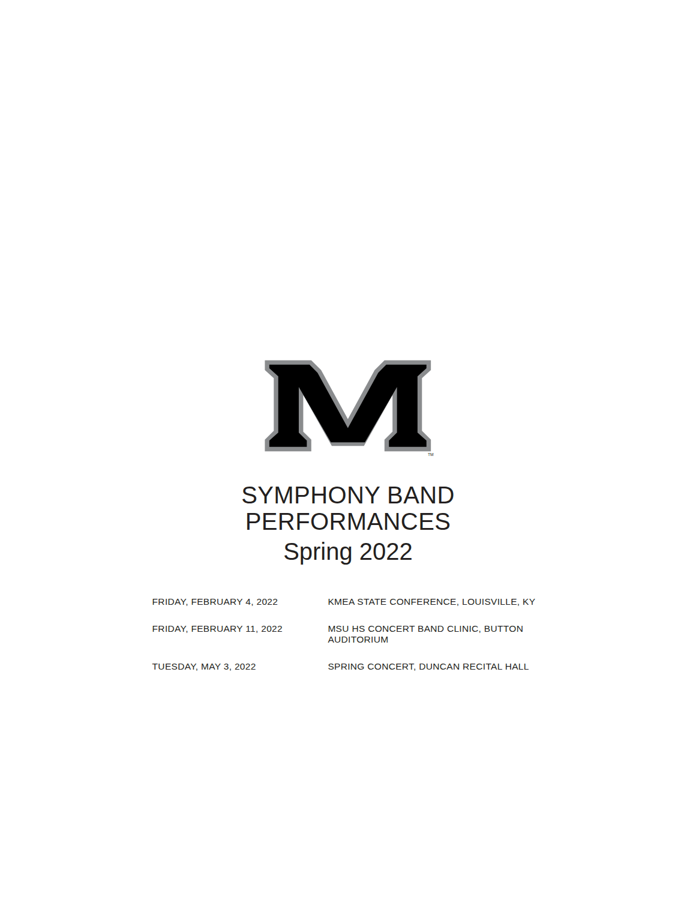TM
Symphony Band Performances
Spring 2022
Friday, February 4, 2022 KMEA State Conference, Louisville, KY
Friday, February 11, 2022 MSU HS Concert Band Clinic, Button Auditorium
Tuesday, May 3, 2022 Spring Concert, Duncan Recital Hall